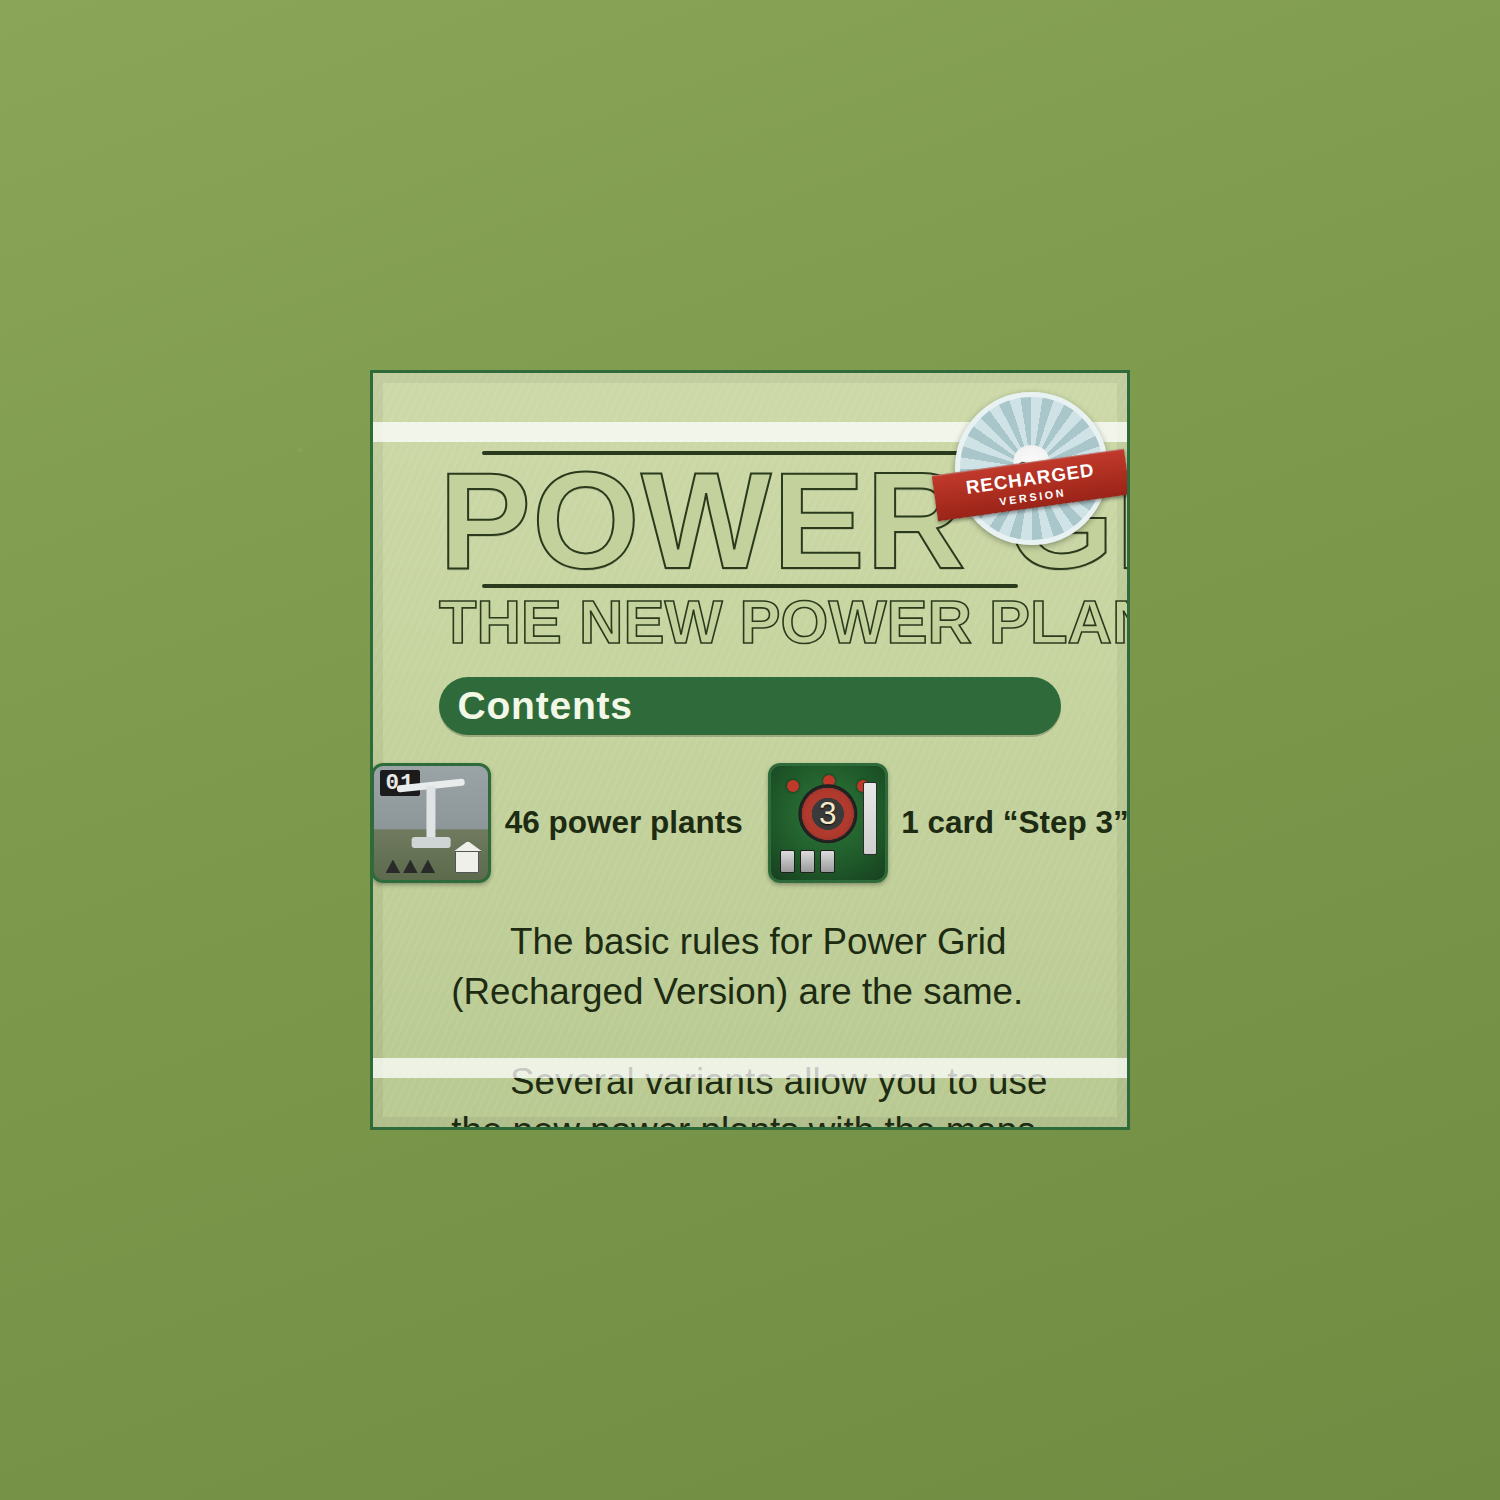💀
Recharged Version
Power Grid
The New Power Plants – Set 1
Contents
01
46 power plants
3
1 card “Step 3”
The basic rules for Power Grid (Recharged Version) are the same.
Several variants allow you to use the new power plants with the maps Germany and USA included in the base game.
1